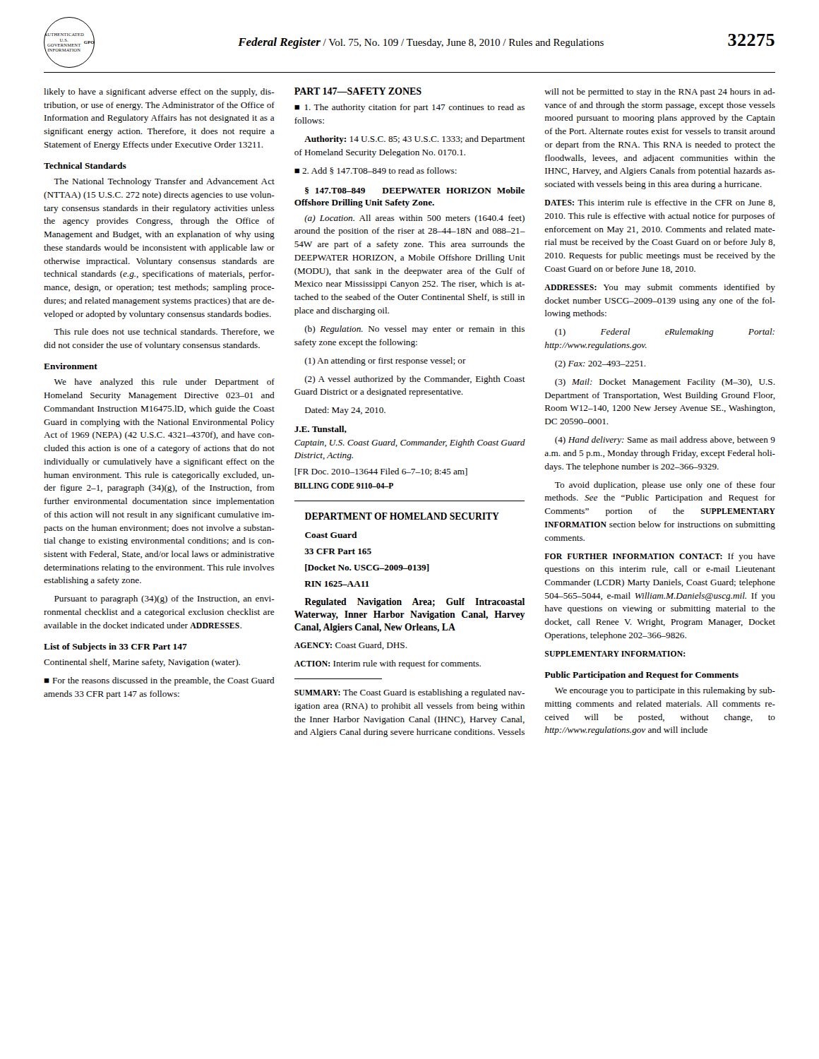AUTHENTICATED
U.S. GOVERNMENT
INFORMATION
GPO
Federal Register / Vol. 75, No. 109 / Tuesday, June 8, 2010 / Rules and Regulations
32275
likely to have a significant adverse effect on the supply, distribution, or use of energy. The Administrator of the Office of Information and Regulatory Affairs has not designated it as a significant energy action. Therefore, it does not require a Statement of Energy Effects under Executive Order 13211.
Technical Standards
The National Technology Transfer and Advancement Act (NTTAA) (15 U.S.C. 272 note) directs agencies to use voluntary consensus standards in their regulatory activities unless the agency provides Congress, through the Office of Management and Budget, with an explanation of why using these standards would be inconsistent with applicable law or otherwise impractical. Voluntary consensus standards are technical standards (e.g., specifications of materials, performance, design, or operation; test methods; sampling procedures; and related management systems practices) that are developed or adopted by voluntary consensus standards bodies.
This rule does not use technical standards. Therefore, we did not consider the use of voluntary consensus standards.
Environment
We have analyzed this rule under Department of Homeland Security Management Directive 023–01 and Commandant Instruction M16475.lD, which guide the Coast Guard in complying with the National Environmental Policy Act of 1969 (NEPA) (42 U.S.C. 4321–4370f), and have concluded this action is one of a category of actions that do not individually or cumulatively have a significant effect on the human environment. This rule is categorically excluded, under figure 2–1, paragraph (34)(g), of the Instruction, from further environmental documentation since implementation of this action will not result in any significant cumulative impacts on the human environment; does not involve a substantial change to existing environmental conditions; and is consistent with Federal, State, and/or local laws or administrative determinations relating to the environment. This rule involves establishing a safety zone.
Pursuant to paragraph (34)(g) of the Instruction, an environmental checklist and a categorical exclusion checklist are available in the docket indicated under Addresses.
List of Subjects in 33 CFR Part 147
Continental shelf, Marine safety, Navigation (water).
For the reasons discussed in the preamble, the Coast Guard amends 33 CFR part 147 as follows:
PART 147—SAFETY ZONES
1. The authority citation for part 147 continues to read as follows:
Authority: 14 U.S.C. 85; 43 U.S.C. 1333; and Department of Homeland Security Delegation No. 0170.1.
2. Add § 147.T08–849 to read as follows:
§ 147.T08–849 DEEPWATER HORIZON Mobile Offshore Drilling Unit Safety Zone.
(a) Location. All areas within 500 meters (1640.4 feet) around the position of the riser at 28–44–18N and 088–21–54W are part of a safety zone. This area surrounds the DEEPWATER HORIZON, a Mobile Offshore Drilling Unit (MODU), that sank in the deepwater area of the Gulf of Mexico near Mississippi Canyon 252. The riser, which is attached to the seabed of the Outer Continental Shelf, is still in place and discharging oil.
(b) Regulation. No vessel may enter or remain in this safety zone except the following:
(1) An attending or first response vessel; or
(2) A vessel authorized by the Commander, Eighth Coast Guard District or a designated representative.
Dated: May 24, 2010.
J.E. Tunstall,
Captain, U.S. Coast Guard, Commander, Eighth Coast Guard District, Acting.
[FR Doc. 2010–13644 Filed 6–7–10; 8:45 am]
BILLING CODE 9110–04–P
DEPARTMENT OF HOMELAND SECURITY
Coast Guard
33 CFR Part 165
[Docket No. USCG–2009–0139]
RIN 1625–AA11
Regulated Navigation Area; Gulf Intracoastal Waterway, Inner Harbor Navigation Canal, Harvey Canal, Algiers Canal, New Orleans, LA
Agency: Coast Guard, DHS.
Action: Interim rule with request for comments.
Summary: The Coast Guard is establishing a regulated navigation area (RNA) to prohibit all vessels from being within the Inner Harbor Navigation Canal (IHNC), Harvey Canal, and Algiers Canal during severe hurricane conditions. Vessels will not be permitted to stay in the RNA past 24 hours in advance of and through the storm passage, except those vessels moored pursuant to mooring plans approved by the Captain of the Port. Alternate routes exist for vessels to transit around or depart from the RNA. This RNA is needed to protect the floodwalls, levees, and adjacent communities within the IHNC, Harvey, and Algiers Canals from potential hazards associated with vessels being in this area during a hurricane.
Dates: This interim rule is effective in the CFR on June 8, 2010. This rule is effective with actual notice for purposes of enforcement on May 21, 2010. Comments and related material must be received by the Coast Guard on or before July 8, 2010. Requests for public meetings must be received by the Coast Guard on or before June 18, 2010.
Addresses: You may submit comments identified by docket number USCG–2009–0139 using any one of the following methods:
(1) Federal eRulemaking Portal: http://www.regulations.gov.
(2) Fax: 202–493–2251.
(3) Mail: Docket Management Facility (M–30), U.S. Department of Transportation, West Building Ground Floor, Room W12–140, 1200 New Jersey Avenue SE., Washington, DC 20590–0001.
(4) Hand delivery: Same as mail address above, between 9 a.m. and 5 p.m., Monday through Friday, except Federal holidays. The telephone number is 202–366–9329.
To avoid duplication, please use only one of these four methods. See the “Public Participation and Request for Comments” portion of the Supplementary Information section below for instructions on submitting comments.
For Further Information Contact: If you have questions on this interim rule, call or e-mail Lieutenant Commander (LCDR) Marty Daniels, Coast Guard; telephone 504–565–5044, e-mail William.M.Daniels@uscg.mil. If you have questions on viewing or submitting material to the docket, call Renee V. Wright, Program Manager, Docket Operations, telephone 202–366–9826.
Supplementary Information:
Public Participation and Request for Comments
We encourage you to participate in this rulemaking by submitting comments and related materials. All comments received will be posted, without change, to http://www.regulations.gov and will include